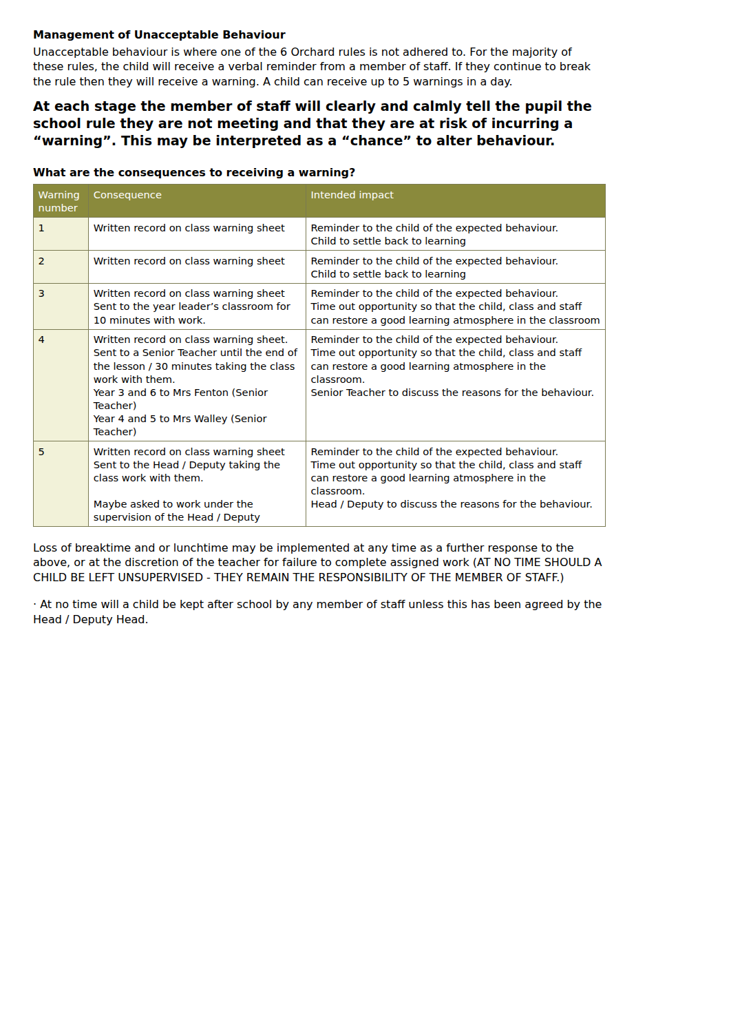Management of Unacceptable Behaviour
Unacceptable behaviour is where one of the 6 Orchard rules is not adhered to. For the majority of these rules, the child will receive a verbal reminder from a member of staff. If they continue to break the rule then they will receive a warning. A child can receive up to 5 warnings in a day.
At each stage the member of staff will clearly and calmly tell the pupil the school rule they are not meeting and that they are at risk of incurring a “warning”. This may be interpreted as a “chance” to alter behaviour.
What are the consequences to receiving a warning?
| Warning number | Consequence | Intended impact |
| --- | --- | --- |
| 1 | Written record on class warning sheet | Reminder to the child of the expected behaviour. Child to settle back to learning |
| 2 | Written record on class warning sheet | Reminder to the child of the expected behaviour. Child to settle back to learning |
| 3 | Written record on class warning sheet Sent to the year leader’s classroom for 10 minutes with work. | Reminder to the child of the expected behaviour. Time out opportunity so that the child, class and staff can restore a good learning atmosphere in the classroom |
| 4 | Written record on class warning sheet. Sent to a Senior Teacher until the end of the lesson / 30 minutes taking the class work with them. Year 3 and 6 to Mrs Fenton (Senior Teacher) Year 4 and 5 to Mrs Walley (Senior Teacher) | Reminder to the child of the expected behaviour. Time out opportunity so that the child, class and staff can restore a good learning atmosphere in the classroom. Senior Teacher to discuss the reasons for the behaviour. |
| 5 | Written record on class warning sheet Sent to the Head / Deputy taking the class work with them. Maybe asked to work under the supervision of the Head / Deputy | Reminder to the child of the expected behaviour. Time out opportunity so that the child, class and staff can restore a good learning atmosphere in the classroom. Head / Deputy to discuss the reasons for the behaviour. |
Loss of breaktime and or lunchtime may be implemented at any time as a further response to the above, or at the discretion of the teacher for failure to complete assigned work (AT NO TIME SHOULD A CHILD BE LEFT UNSUPERVISED - THEY REMAIN THE RESPONSIBILITY OF THE MEMBER OF STAFF.)
· At no time will a child be kept after school by any member of staff unless this has been agreed by the Head / Deputy Head.